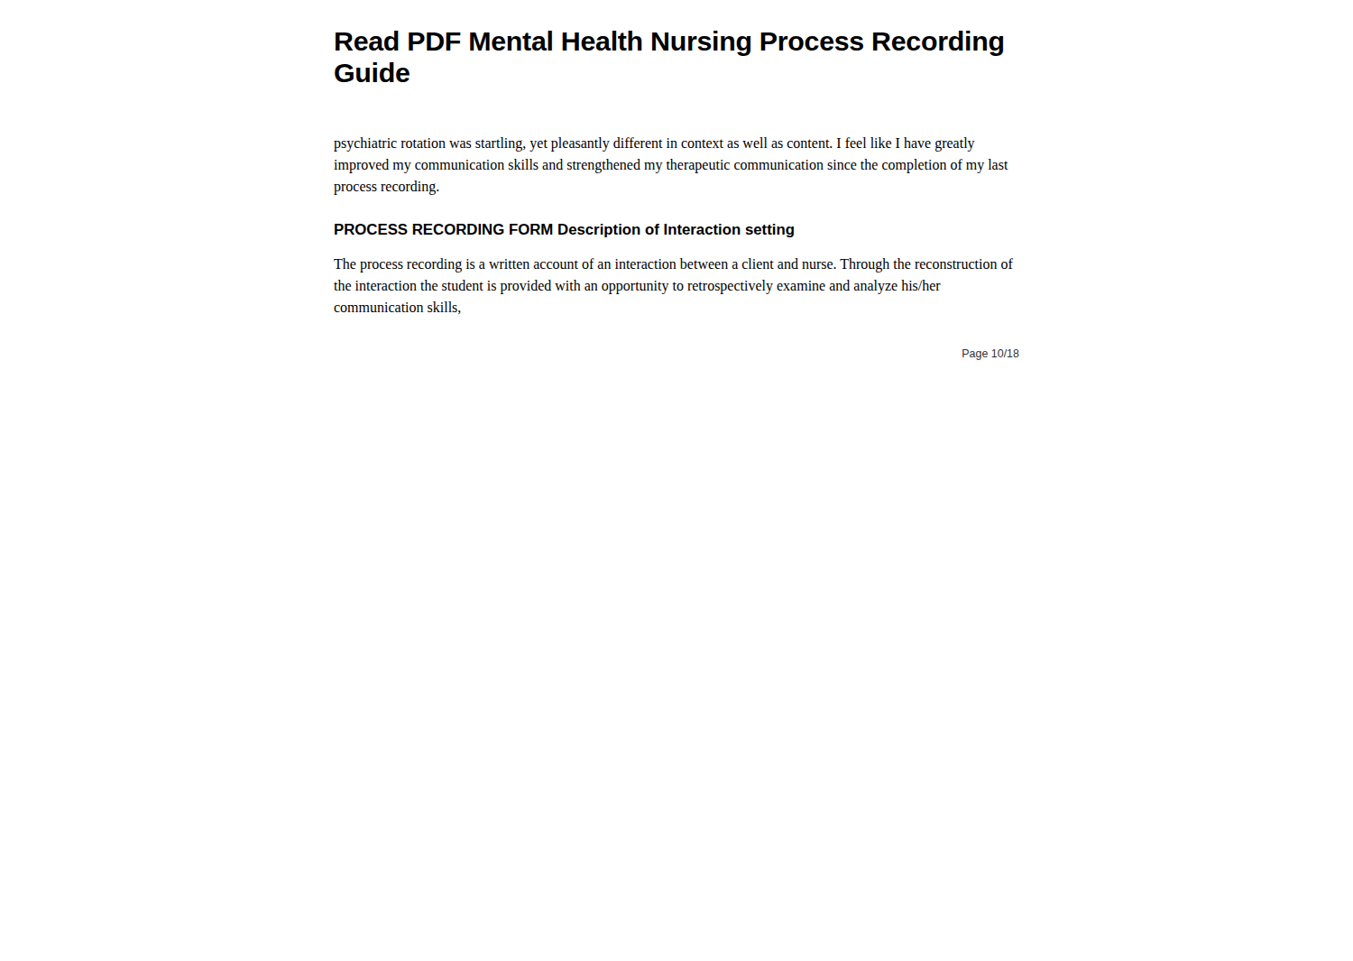Read PDF Mental Health Nursing Process Recording Guide
psychiatric rotation was startling, yet pleasantly different in context as well as content. I feel like I have greatly improved my communication skills and strengthened my therapeutic communication since the completion of my last process recording.
PROCESS RECORDING FORM Description of Interaction setting
The process recording is a written account of an interaction between a client and nurse. Through the reconstruction of the interaction the student is provided with an opportunity to retrospectively examine and analyze his/her communication skills,
Page 10/18